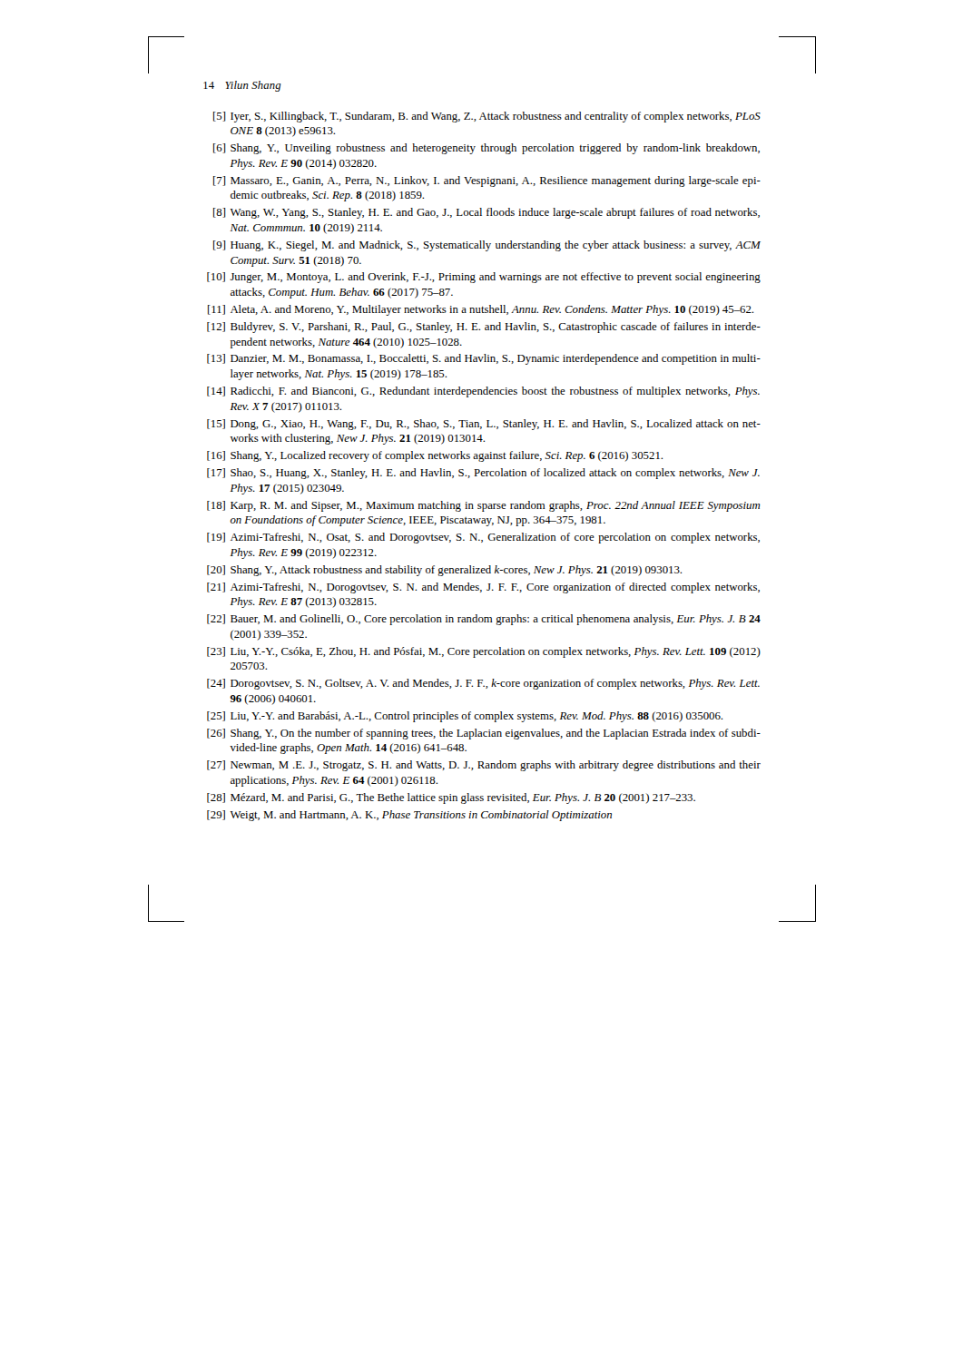14 Yilun Shang
[5] Iyer, S., Killingback, T., Sundaram, B. and Wang, Z., Attack robustness and centrality of complex networks, PLoS ONE 8 (2013) e59613.
[6] Shang, Y., Unveiling robustness and heterogeneity through percolation triggered by random-link breakdown, Phys. Rev. E 90 (2014) 032820.
[7] Massaro, E., Ganin, A., Perra, N., Linkov, I. and Vespignani, A., Resilience management during large-scale epidemic outbreaks, Sci. Rep. 8 (2018) 1859.
[8] Wang, W., Yang, S., Stanley, H. E. and Gao, J., Local floods induce large-scale abrupt failures of road networks, Nat. Commmun. 10 (2019) 2114.
[9] Huang, K., Siegel, M. and Madnick, S., Systematically understanding the cyber attack business: a survey, ACM Comput. Surv. 51 (2018) 70.
[10] Junger, M., Montoya, L. and Overink, F.-J., Priming and warnings are not effective to prevent social engineering attacks, Comput. Hum. Behav. 66 (2017) 75–87.
[11] Aleta, A. and Moreno, Y., Multilayer networks in a nutshell, Annu. Rev. Condens. Matter Phys. 10 (2019) 45–62.
[12] Buldyrev, S. V., Parshani, R., Paul, G., Stanley, H. E. and Havlin, S., Catastrophic cascade of failures in interdependent networks, Nature 464 (2010) 1025–1028.
[13] Danzier, M. M., Bonamassa, I., Boccaletti, S. and Havlin, S., Dynamic interdependence and competition in multilayer networks, Nat. Phys. 15 (2019) 178–185.
[14] Radicchi, F. and Bianconi, G., Redundant interdependencies boost the robustness of multiplex networks, Phys. Rev. X 7 (2017) 011013.
[15] Dong, G., Xiao, H., Wang, F., Du, R., Shao, S., Tian, L., Stanley, H. E. and Havlin, S., Localized attack on networks with clustering, New J. Phys. 21 (2019) 013014.
[16] Shang, Y., Localized recovery of complex networks against failure, Sci. Rep. 6 (2016) 30521.
[17] Shao, S., Huang, X., Stanley, H. E. and Havlin, S., Percolation of localized attack on complex networks, New J. Phys. 17 (2015) 023049.
[18] Karp, R. M. and Sipser, M., Maximum matching in sparse random graphs, Proc. 22nd Annual IEEE Symposium on Foundations of Computer Science, IEEE, Piscataway, NJ, pp. 364–375, 1981.
[19] Azimi-Tafreshi, N., Osat, S. and Dorogovtsev, S. N., Generalization of core percolation on complex networks, Phys. Rev. E 99 (2019) 022312.
[20] Shang, Y., Attack robustness and stability of generalized k-cores, New J. Phys. 21 (2019) 093013.
[21] Azimi-Tafreshi, N., Dorogovtsev, S. N. and Mendes, J. F. F., Core organization of directed complex networks, Phys. Rev. E 87 (2013) 032815.
[22] Bauer, M. and Golinelli, O., Core percolation in random graphs: a critical phenomena analysis, Eur. Phys. J. B 24 (2001) 339–352.
[23] Liu, Y.-Y., Csóka, E, Zhou, H. and Pósfai, M., Core percolation on complex networks, Phys. Rev. Lett. 109 (2012) 205703.
[24] Dorogovtsev, S. N., Goltsev, A. V. and Mendes, J. F. F., k-core organization of complex networks, Phys. Rev. Lett. 96 (2006) 040601.
[25] Liu, Y.-Y. and Barabási, A.-L., Control principles of complex systems, Rev. Mod. Phys. 88 (2016) 035006.
[26] Shang, Y., On the number of spanning trees, the Laplacian eigenvalues, and the Laplacian Estrada index of subdivided-line graphs, Open Math. 14 (2016) 641–648.
[27] Newman, M .E. J., Strogatz, S. H. and Watts, D. J., Random graphs with arbitrary degree distributions and their applications, Phys. Rev. E 64 (2001) 026118.
[28] Mézard, M. and Parisi, G., The Bethe lattice spin glass revisited, Eur. Phys. J. B 20 (2001) 217–233.
[29] Weigt, M. and Hartmann, A. K., Phase Transitions in Combinatorial Optimization